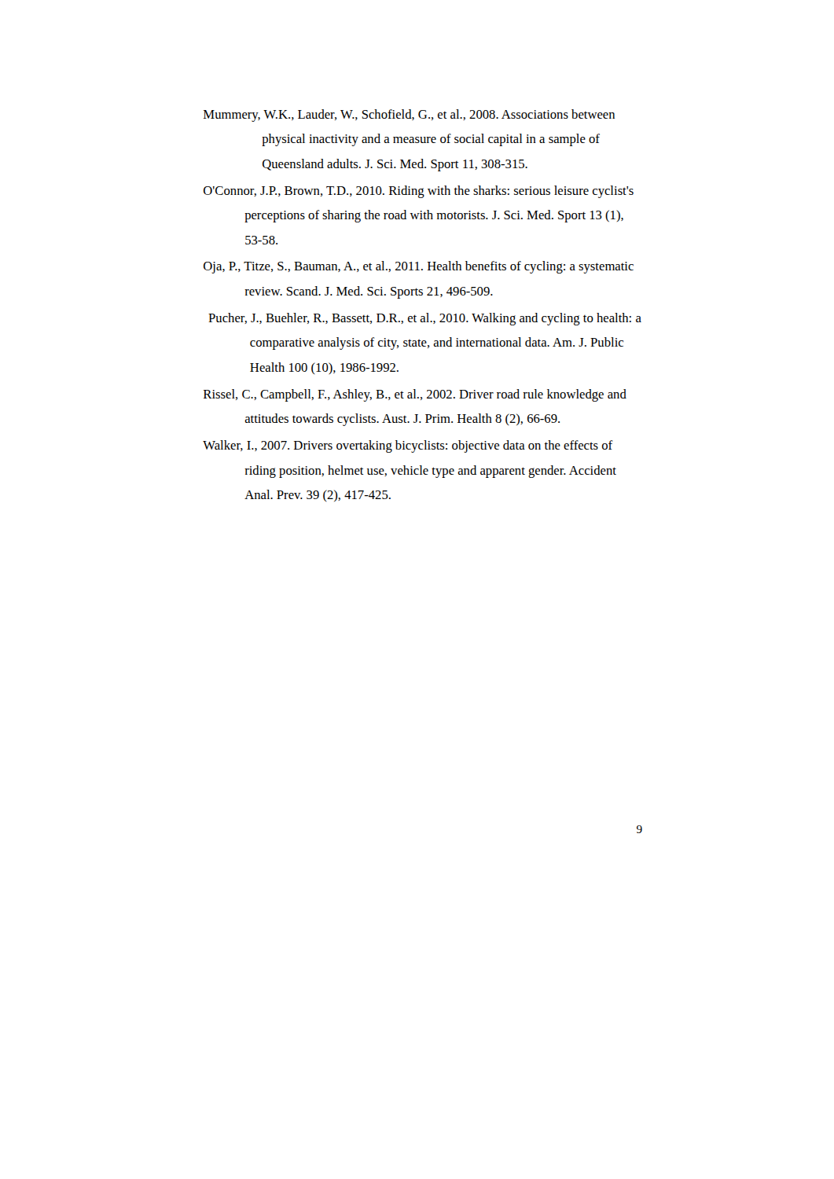Mummery, W.K., Lauder, W., Schofield, G., et al., 2008. Associations between physical inactivity and a measure of social capital in a sample of Queensland adults. J. Sci. Med. Sport 11, 308-315.
O'Connor, J.P., Brown, T.D., 2010. Riding with the sharks: serious leisure cyclist's perceptions of sharing the road with motorists. J. Sci. Med. Sport 13 (1), 53-58.
Oja, P., Titze, S., Bauman, A., et al., 2011. Health benefits of cycling: a systematic review. Scand. J. Med. Sci. Sports 21, 496-509.
Pucher, J., Buehler, R., Bassett, D.R., et al., 2010. Walking and cycling to health: a comparative analysis of city, state, and international data. Am. J. Public Health 100 (10), 1986-1992.
Rissel, C., Campbell, F., Ashley, B., et al., 2002. Driver road rule knowledge and attitudes towards cyclists. Aust. J. Prim. Health 8 (2), 66-69.
Walker, I., 2007. Drivers overtaking bicyclists: objective data on the effects of riding position, helmet use, vehicle type and apparent gender. Accident Anal. Prev. 39 (2), 417-425.
9